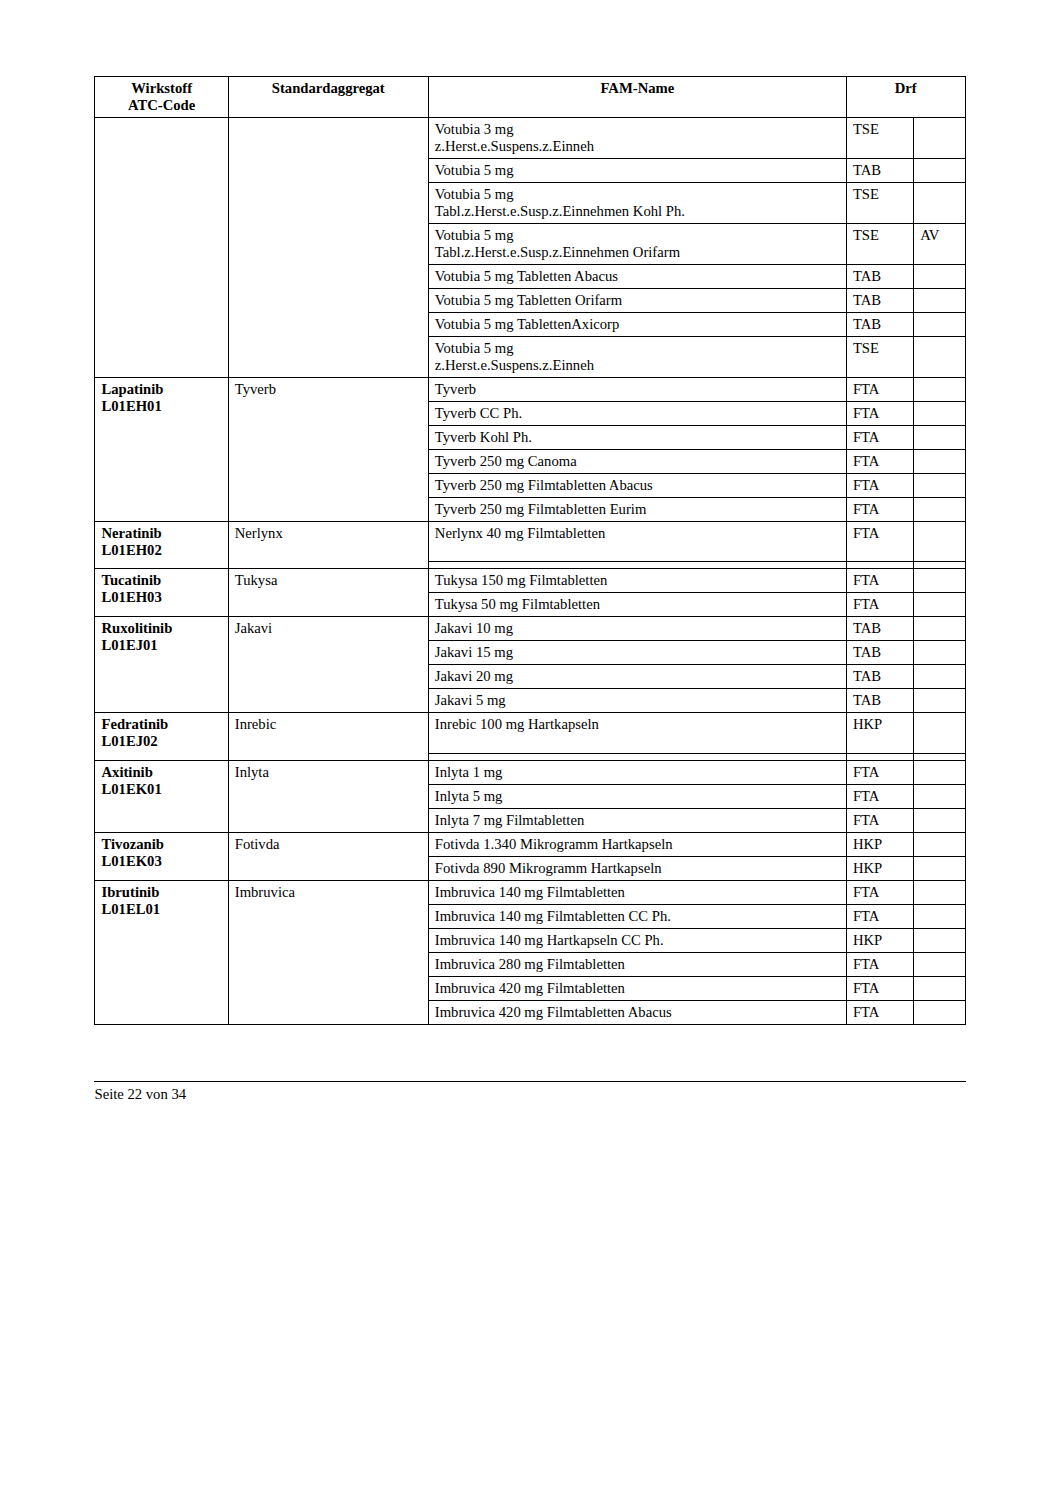| Wirkstoff ATC-Code | Standardaggregat | FAM-Name | Drf |
| --- | --- | --- | --- |
| | | Votubia 3 mg z.Herst.e.Suspens.z.Einneh | TSE | |
| Votubia 5 mg | TAB | |
| Votubia 5 mg Tabl.z.Herst.e.Susp.z.Einnehmen Kohl Ph. | TSE | |
| Votubia 5 mg Tabl.z.Herst.e.Susp.z.Einnehmen Orifarm | TSE | AV |
| Votubia 5 mg Tabletten Abacus | TAB | |
| Votubia 5 mg Tabletten Orifarm | TAB | |
| Votubia 5 mg TablettenAxicorp | TAB | |
| Votubia 5 mg z.Herst.e.Suspens.z.Einneh | TSE | |
| Lapatinib L01EH01 | Tyverb | Tyverb | FTA | |
| Tyverb CC Ph. | FTA | |
| Tyverb Kohl Ph. | FTA | |
| Tyverb 250 mg Canoma | FTA | |
| Tyverb 250 mg Filmtabletten Abacus | FTA | |
| Tyverb 250 mg Filmtabletten Eurim | FTA | |
| Neratinib L01EH02 | Nerlynx | Nerlynx 40 mg Filmtabletten | FTA | |
| Tucatinib L01EH03 | Tukysa | Tukysa 150 mg Filmtabletten | FTA | |
| Tukysa 50 mg Filmtabletten | FTA | |
| Ruxolitinib L01EJ01 | Jakavi | Jakavi 10 mg | TAB | |
| Jakavi 15 mg | TAB | |
| Jakavi 20 mg | TAB | |
| Jakavi 5 mg | TAB | |
| Fedratinib L01EJ02 | Inrebic | Inrebic 100 mg Hartkapseln | HKP | |
| Axitinib L01EK01 | Inlyta | Inlyta 1 mg | FTA | |
| Inlyta 5 mg | FTA | |
| Inlyta 7 mg Filmtabletten | FTA | |
| Tivozanib L01EK03 | Fotivda | Fotivda 1.340 Mikrogramm Hartkapseln | HKP | |
| Fotivda 890 Mikrogramm Hartkapseln | HKP | |
| Ibrutinib L01EL01 | Imbruvica | Imbruvica 140 mg Filmtabletten | FTA | |
| Imbruvica 140 mg Filmtabletten CC Ph. | FTA | |
| Imbruvica 140 mg Hartkapseln CC Ph. | HKP | |
| Imbruvica 280 mg Filmtabletten | FTA | |
| Imbruvica 420 mg Filmtabletten | FTA | |
| Imbruvica 420 mg Filmtabletten Abacus | FTA | |
Seite 22 von 34